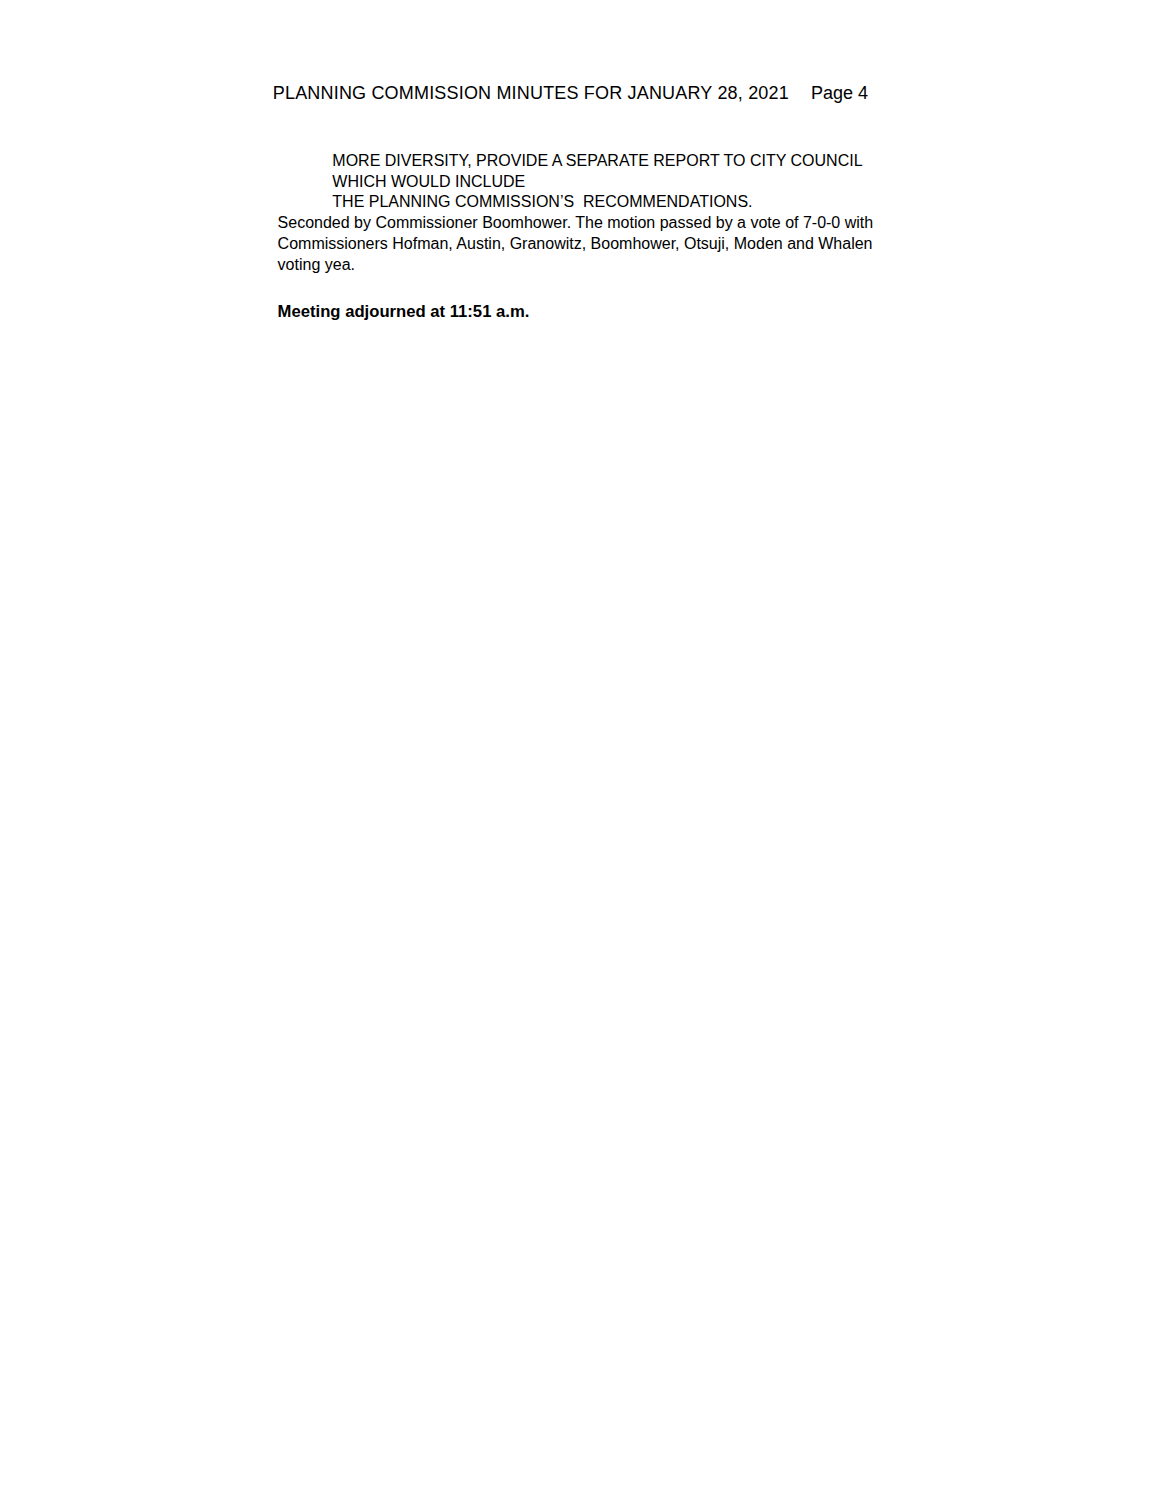PLANNING COMMISSION MINUTES FOR JANUARY 28, 2021 Page 4
MORE DIVERSITY, PROVIDE A SEPARATE REPORT TO CITY COUNCIL WHICH WOULD INCLUDE THE PLANNING COMMISSION’S RECOMMENDATIONS.
Seconded by Commissioner Boomhower. The motion passed by a vote of 7-0-0 with Commissioners Hofman, Austin, Granowitz, Boomhower, Otsuji, Moden and Whalen voting yea.
Meeting adjourned at 11:51 a.m.